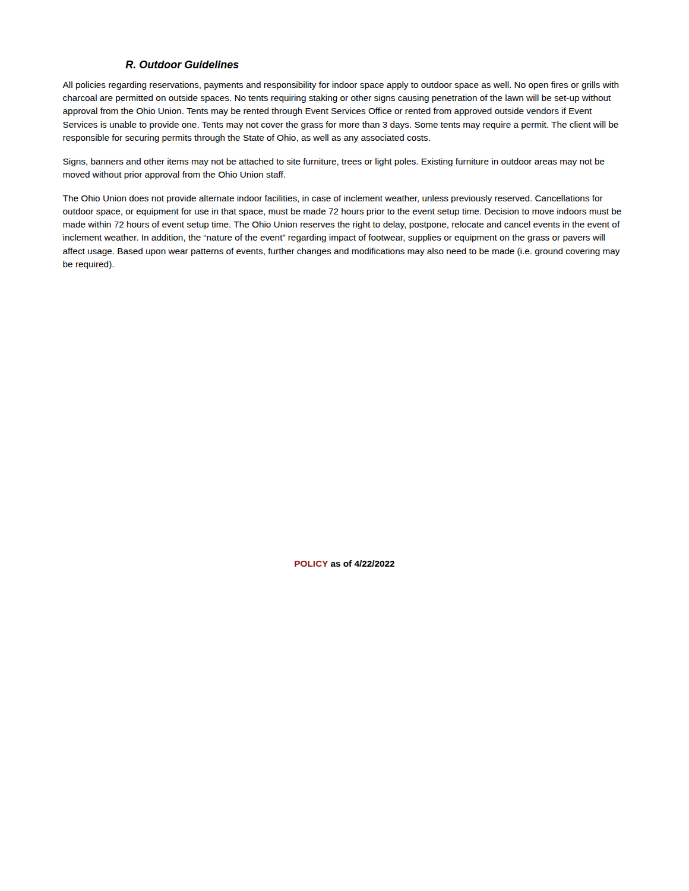R. Outdoor Guidelines
All policies regarding reservations, payments and responsibility for indoor space apply to outdoor space as well. No open fires or grills with charcoal are permitted on outside spaces. No tents requiring staking or other signs causing penetration of the lawn will be set-up without approval from the Ohio Union. Tents may be rented through Event Services Office or rented from approved outside vendors if Event Services is unable to provide one. Tents may not cover the grass for more than 3 days. Some tents may require a permit. The client will be responsible for securing permits through the State of Ohio, as well as any associated costs.
Signs, banners and other items may not be attached to site furniture, trees or light poles. Existing furniture in outdoor areas may not be moved without prior approval from the Ohio Union staff.
The Ohio Union does not provide alternate indoor facilities, in case of inclement weather, unless previously reserved. Cancellations for outdoor space, or equipment for use in that space, must be made 72 hours prior to the event setup time. Decision to move indoors must be made within 72 hours of event setup time. The Ohio Union reserves the right to delay, postpone, relocate and cancel events in the event of inclement weather. In addition, the “nature of the event” regarding impact of footwear, supplies or equipment on the grass or pavers will affect usage. Based upon wear patterns of events, further changes and modifications may also need to be made (i.e. ground covering may be required).
POLICY as of 4/22/2022